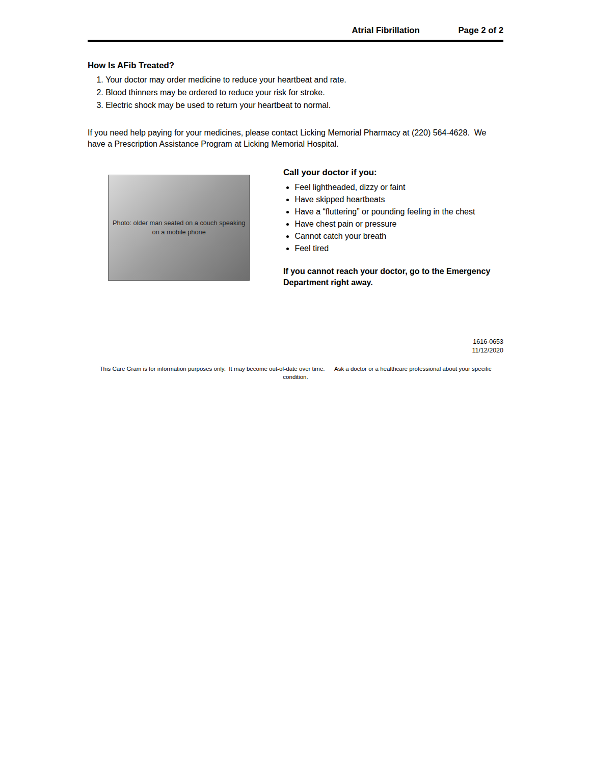Atrial Fibrillation Page 2 of 2
How Is AFib Treated?
Your doctor may order medicine to reduce your heartbeat and rate.
Blood thinners may be ordered to reduce your risk for stroke.
Electric shock may be used to return your heartbeat to normal.
If you need help paying for your medicines, please contact Licking Memorial Pharmacy at (220) 564-4628. We have a Prescription Assistance Program at Licking Memorial Hospital.
Photo: older man seated on a couch speaking on a mobile phone
Call your doctor if you:
Feel lightheaded, dizzy or faint
Have skipped heartbeats
Have a “fluttering” or pounding feeling in the chest
Have chest pain or pressure
Cannot catch your breath
Feel tired
If you cannot reach your doctor, go to the Emergency Department right away.
1616-0653
11/12/2020
This Care Gram is for information purposes only. It may become out-of-date over time. Ask a doctor or a healthcare professional about your specific condition.